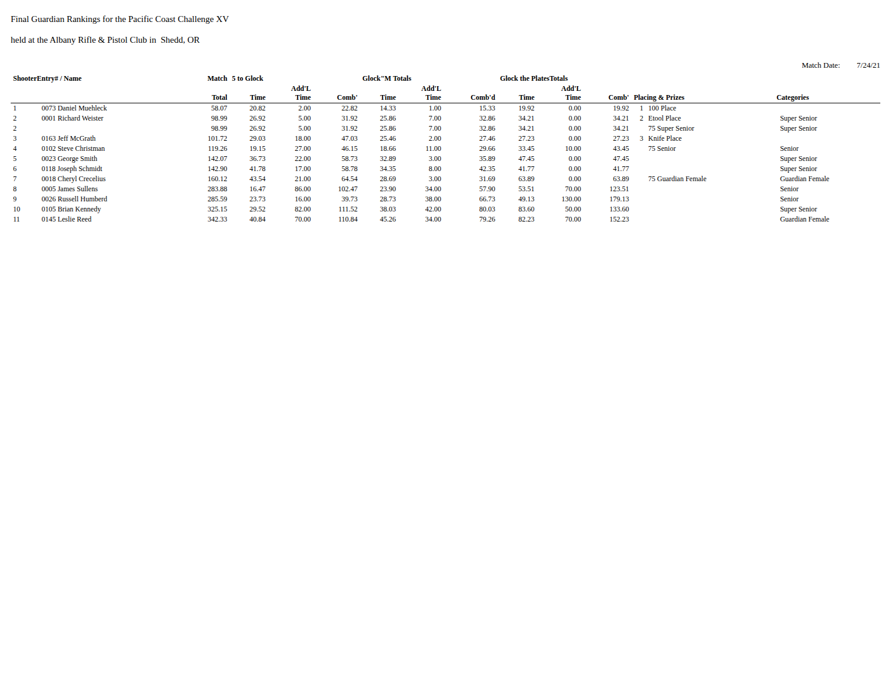Final Guardian Rankings for the Pacific Coast Challenge XV
held at the Albany Rifle & Pistol Club in Shedd, OR
Match Date: 7/24/21
| ShooterEntry# / Name | Match | 5 to Glock | Glock"M Totals | Glock the PlatesTotals | | |
| --- | --- | --- | --- | --- | --- | --- |
| | | Total | Time | Add'L Time | Comb' | Time | Add'L Time | Comb'd | Time | Add'L Time | Comb' | Placing & Prizes | Categories |
| 1 | 0073 Daniel Muehleck | 58.07 | 20.82 | 2.00 | 22.82 | 14.33 | 1.00 | 15.33 | 19.92 | 0.00 | 19.92 | 1 100 Place | |
| 2 | 0001 Richard Weister | 98.99 | 26.92 | 5.00 | 31.92 | 25.86 | 7.00 | 32.86 | 34.21 | 0.00 | 34.21 | 2 Etool Place | Super Senior |
| 2 | | 98.99 | 26.92 | 5.00 | 31.92 | 25.86 | 7.00 | 32.86 | 34.21 | 0.00 | 34.21 | 75 Super Senior | Super Senior |
| 3 | 0163 Jeff McGrath | 101.72 | 29.03 | 18.00 | 47.03 | 25.46 | 2.00 | 27.46 | 27.23 | 0.00 | 27.23 | 3 Knife Place | |
| 4 | 0102 Steve Christman | 119.26 | 19.15 | 27.00 | 46.15 | 18.66 | 11.00 | 29.66 | 33.45 | 10.00 | 43.45 | 75 Senior | Senior |
| 5 | 0023 George Smith | 142.07 | 36.73 | 22.00 | 58.73 | 32.89 | 3.00 | 35.89 | 47.45 | 0.00 | 47.45 | | Super Senior |
| 6 | 0118 Joseph Schmidt | 142.90 | 41.78 | 17.00 | 58.78 | 34.35 | 8.00 | 42.35 | 41.77 | 0.00 | 41.77 | | Super Senior |
| 7 | 0018 Cheryl Crecelius | 160.12 | 43.54 | 21.00 | 64.54 | 28.69 | 3.00 | 31.69 | 63.89 | 0.00 | 63.89 | 75 Guardian Female | Guardian Female |
| 8 | 0005 James Sullens | 283.88 | 16.47 | 86.00 | 102.47 | 23.90 | 34.00 | 57.90 | 53.51 | 70.00 | 123.51 | | Senior |
| 9 | 0026 Russell Humberd | 285.59 | 23.73 | 16.00 | 39.73 | 28.73 | 38.00 | 66.73 | 49.13 | 130.00 | 179.13 | | Senior |
| 10 | 0105 Brian Kennedy | 325.15 | 29.52 | 82.00 | 111.52 | 38.03 | 42.00 | 80.03 | 83.60 | 50.00 | 133.60 | | Super Senior |
| 11 | 0145 Leslie Reed | 342.33 | 40.84 | 70.00 | 110.84 | 45.26 | 34.00 | 79.26 | 82.23 | 70.00 | 152.23 | | Guardian Female |